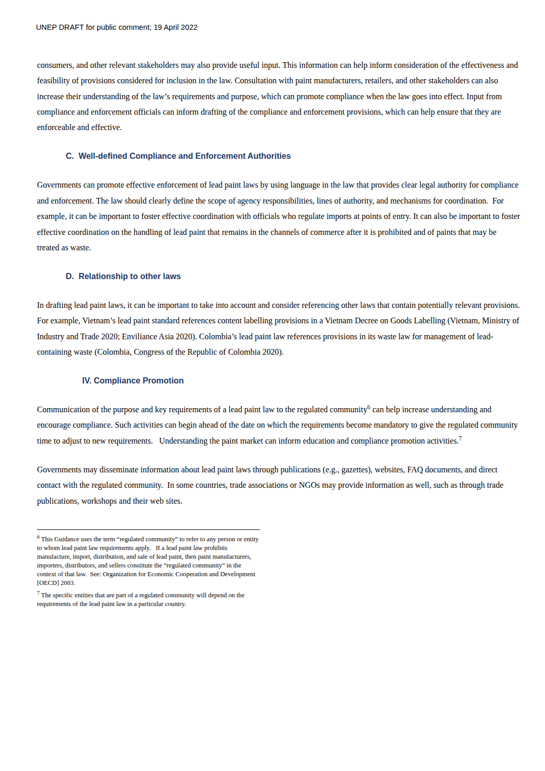UNEP DRAFT for public comment; 19 April 2022
consumers, and other relevant stakeholders may also provide useful input. This information can help inform consideration of the effectiveness and feasibility of provisions considered for inclusion in the law. Consultation with paint manufacturers, retailers, and other stakeholders can also increase their understanding of the law’s requirements and purpose, which can promote compliance when the law goes into effect. Input from compliance and enforcement officials can inform drafting of the compliance and enforcement provisions, which can help ensure that they are enforceable and effective.
C. Well-defined Compliance and Enforcement Authorities
Governments can promote effective enforcement of lead paint laws by using language in the law that provides clear legal authority for compliance and enforcement. The law should clearly define the scope of agency responsibilities, lines of authority, and mechanisms for coordination. For example, it can be important to foster effective coordination with officials who regulate imports at points of entry. It can also be important to foster effective coordination on the handling of lead paint that remains in the channels of commerce after it is prohibited and of paints that may be treated as waste.
D. Relationship to other laws
In drafting lead paint laws, it can be important to take into account and consider referencing other laws that contain potentially relevant provisions. For example, Vietnam’s lead paint standard references content labelling provisions in a Vietnam Decree on Goods Labelling (Vietnam, Ministry of Industry and Trade 2020; Enviliance Asia 2020). Colombia’s lead paint law references provisions in its waste law for management of lead-containing waste (Colombia, Congress of the Republic of Colombia 2020).
IV. Compliance Promotion
Communication of the purpose and key requirements of a lead paint law to the regulated community6 can help increase understanding and encourage compliance. Such activities can begin ahead of the date on which the requirements become mandatory to give the regulated community time to adjust to new requirements. Understanding the paint market can inform education and compliance promotion activities.7
Governments may disseminate information about lead paint laws through publications (e.g., gazettes), websites, FAQ documents, and direct contact with the regulated community. In some countries, trade associations or NGOs may provide information as well, such as through trade publications, workshops and their web sites.
6 This Guidance uses the term “regulated community” to refer to any person or entity to whom lead paint law requirements apply. If a lead paint law prohibits manufacture, import, distribution, and sale of lead paint, then paint manufacturers, importers, distributors, and sellers constitute the “regulated community” in the context of that law. See: Organization for Economic Cooperation and Development [OECD] 2003.
7 The specific entities that are part of a regulated community will depend on the requirements of the lead paint law in a particular country.